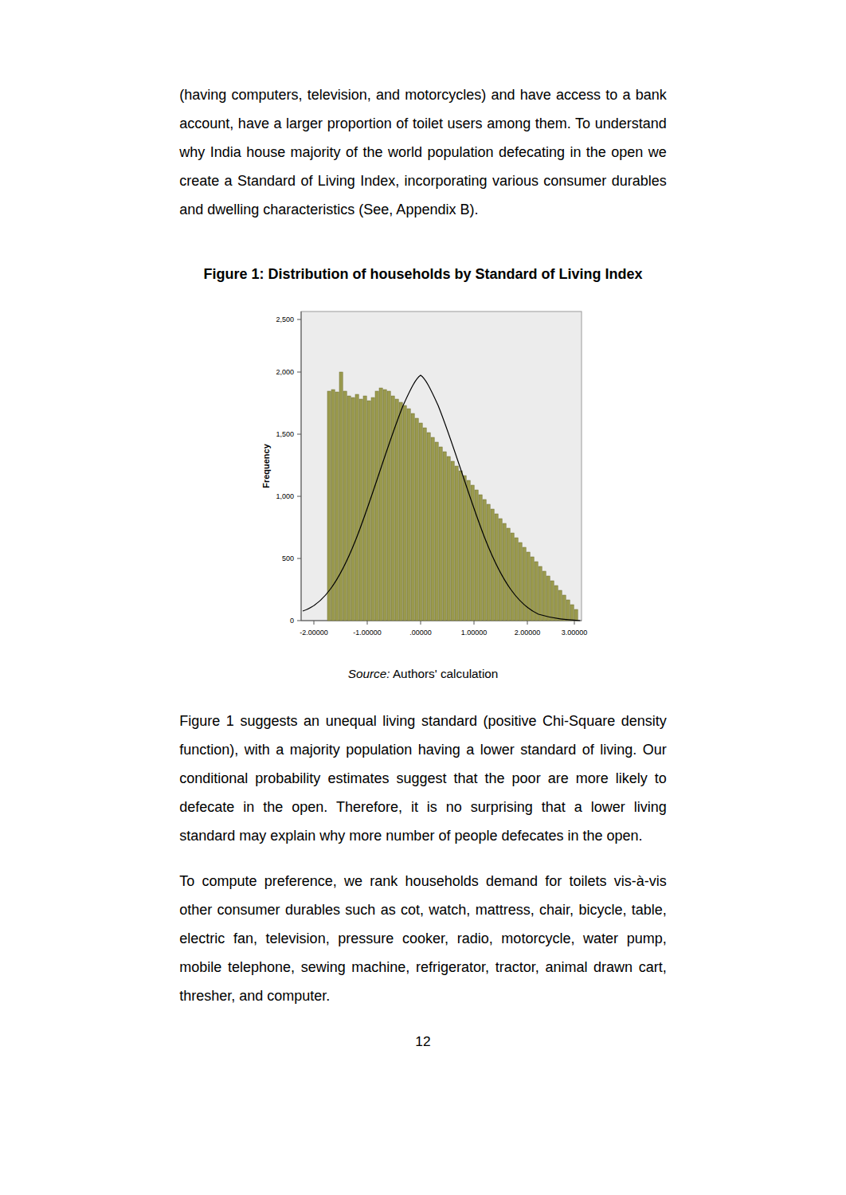(having computers, television, and motorcycles) and have access to a bank account, have a larger proportion of toilet users among them. To understand why India house majority of the world population defecating in the open we create a Standard of Living Index, incorporating various consumer durables and dwelling characteristics (See, Appendix B).
Figure 1: Distribution of households by Standard of Living Index
0 500 1,000 1,500 2,000 2,500 Frequency -2.00000 -1.00000 .00000 1.00000 2.00000 3.00000
Source: Authors' calculation
Figure 1 suggests an unequal living standard (positive Chi-Square density function), with a majority population having a lower standard of living. Our conditional probability estimates suggest that the poor are more likely to defecate in the open. Therefore, it is no surprising that a lower living standard may explain why more number of people defecates in the open.
To compute preference, we rank households demand for toilets vis-à-vis other consumer durables such as cot, watch, mattress, chair, bicycle, table, electric fan, television, pressure cooker, radio, motorcycle, water pump, mobile telephone, sewing machine, refrigerator, tractor, animal drawn cart, thresher, and computer.
12